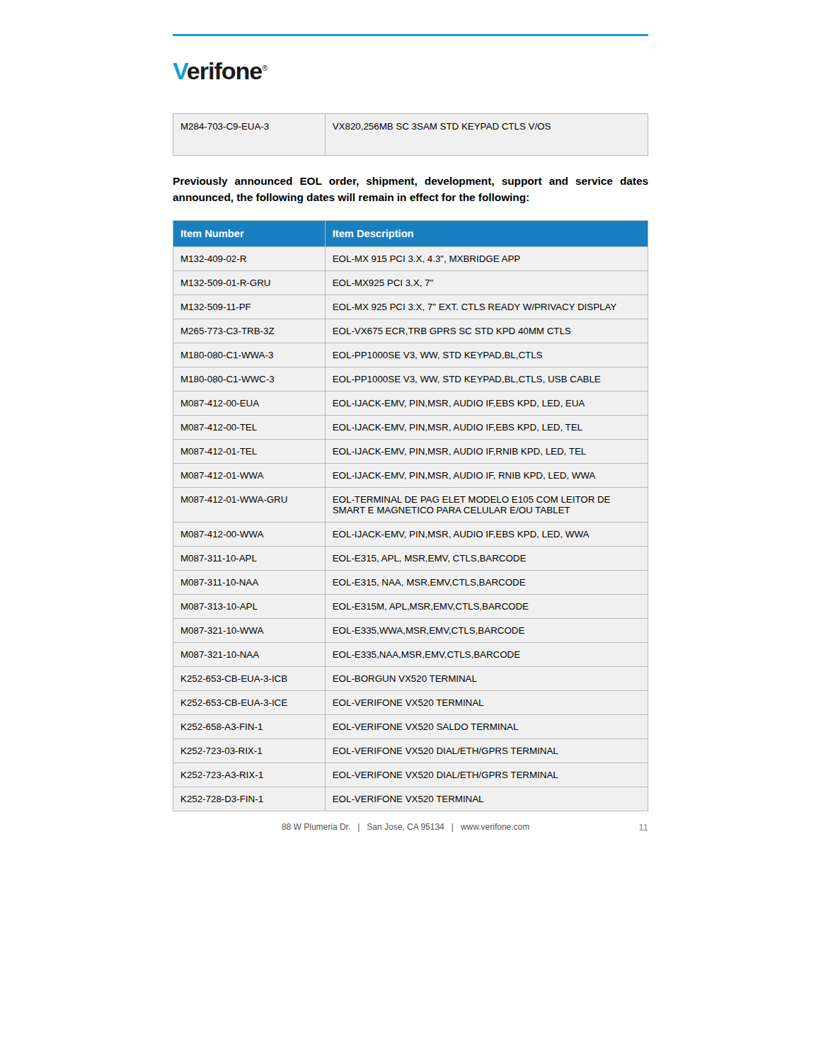Verifone®
| M284-703-C9-EUA-3 | VX820,256MB SC 3SAM STD KEYPAD CTLS V/OS |
Previously announced EOL order, shipment, development, support and service dates announced, the following dates will remain in effect for the following:
| Item Number | Item Description |
| --- | --- |
| M132-409-02-R | EOL-MX 915 PCI 3.X, 4.3", MXBRIDGE APP |
| M132-509-01-R-GRU | EOL-MX925 PCI 3.X, 7" |
| M132-509-11-PF | EOL-MX 925 PCI 3.X, 7" EXT. CTLS READY W/PRIVACY DISPLAY |
| M265-773-C3-TRB-3Z | EOL-VX675 ECR,TRB GPRS SC STD KPD 40MM CTLS |
| M180-080-C1-WWA-3 | EOL-PP1000SE V3, WW, STD KEYPAD,BL,CTLS |
| M180-080-C1-WWC-3 | EOL-PP1000SE V3, WW, STD KEYPAD,BL,CTLS, USB CABLE |
| M087-412-00-EUA | EOL-IJACK-EMV, PIN,MSR, AUDIO IF,EBS KPD, LED, EUA |
| M087-412-00-TEL | EOL-IJACK-EMV, PIN,MSR, AUDIO IF,EBS KPD, LED, TEL |
| M087-412-01-TEL | EOL-IJACK-EMV, PIN,MSR, AUDIO IF,RNIB KPD, LED, TEL |
| M087-412-01-WWA | EOL-IJACK-EMV, PIN,MSR, AUDIO IF, RNIB KPD, LED, WWA |
| M087-412-01-WWA-GRU | EOL-TERMINAL DE PAG ELET MODELO E105 COM LEITOR DE SMART E MAGNETICO PARA CELULAR E/OU TABLET |
| M087-412-00-WWA | EOL-IJACK-EMV, PIN,MSR, AUDIO IF,EBS KPD, LED, WWA |
| M087-311-10-APL | EOL-E315, APL, MSR,EMV, CTLS,BARCODE |
| M087-311-10-NAA | EOL-E315, NAA, MSR,EMV,CTLS,BARCODE |
| M087-313-10-APL | EOL-E315M, APL,MSR,EMV,CTLS,BARCODE |
| M087-321-10-WWA | EOL-E335,WWA,MSR,EMV,CTLS,BARCODE |
| M087-321-10-NAA | EOL-E335,NAA,MSR,EMV,CTLS,BARCODE |
| K252-653-CB-EUA-3-ICB | EOL-BORGUN VX520 TERMINAL |
| K252-653-CB-EUA-3-ICE | EOL-VERIFONE VX520 TERMINAL |
| K252-658-A3-FIN-1 | EOL-VERIFONE VX520 SALDO TERMINAL |
| K252-723-03-RIX-1 | EOL-VERIFONE VX520 DIAL/ETH/GPRS TERMINAL |
| K252-723-A3-RIX-1 | EOL-VERIFONE VX520 DIAL/ETH/GPRS TERMINAL |
| K252-728-D3-FIN-1 | EOL-VERIFONE VX520 TERMINAL |
88 W Plumeria Dr. | San Jose, CA 95134 | www.verifone.com
11